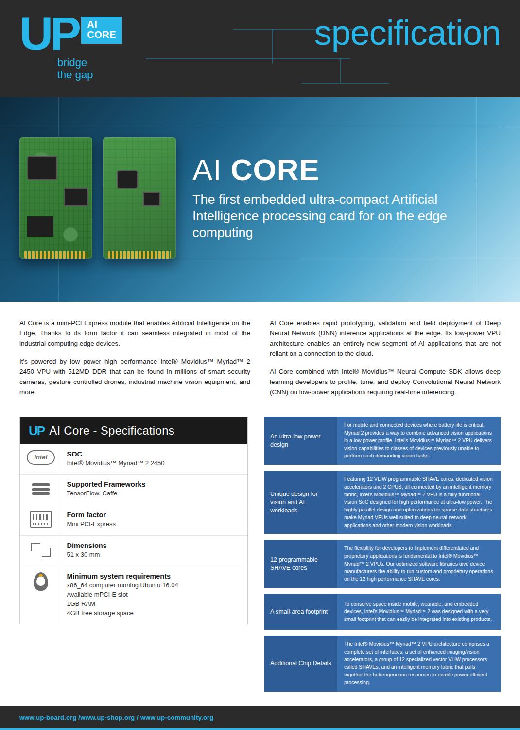UP AI
CORE
bridge
the gap
specification
AI CORE
The first embedded ultra-compact Artificial Intelligence processing card for on the edge computing
AI Core is a mini-PCI Express module that enables Artificial Intelligence on the Edge. Thanks to its form factor it can seamless integrated in most of the industrial computing edge devices.
It's powered by low power high performance Intel® Movidius™ Myriad™ 2 2450 VPU with 512MD DDR that can be found in millions of smart security cameras, gesture controlled drones, industrial machine vision equipment, and more.
AI Core enables rapid prototyping, validation and field deployment of Deep Neural Network (DNN) inference applications at the edge. Its low-power VPU architecture enables an entirely new segment of AI applications that are not reliant on a connection to the cloud.
AI Core combined with Intel® Movidius™ Neural Compute SDK allows deep learning developers to profile, tune, and deploy Convolutional Neural Network (CNN) on low-power applications requiring real-time inferencing.
UP
AI Core - Specifications
| intel | SOC Intel® Movidius™ Myriad™ 2 2450 |
| | Supported Frameworks TensorFlow, Caffe |
| | Form factor Mini PCI-Express |
| | Dimensions 51 x 30 mm |
| | Minimum system requirements x86_64 computer running Ubuntu 16.04 Available mPCI-E slot 1GB RAM 4GB free storage space |
An ultra-low power design
For mobile and connected devices where battery life is critical, Myriad 2 provides a way to combine advanced vision applications in a low power profile. Intel's Movidius™ Myriad™ 2 VPU delivers vision capabilities to classes of devices previously unable to perform such demanding vision tasks.
Unique design for vision and AI workloads
Featuring 12 VLIW programmable SHAVE cores, dedicated vision accelerators and 2 CPUS, all connected by an intelligent memory fabric, Intel's Movidius™ Myriad™ 2 VPU is a fully functional vision SoC designed for high performance at ultra-low power. The highly parallel design and optimizations for sparse data structures make Myriad VPUs well suited to deep neural network applications and other modern vision workloads.
12 programmable SHAVE cores
The flexibility for developers to implement differentiated and proprietary applications is fundamental to Intel® Movidius™ Myriad™ 2 VPUs. Our optimized software libraries give device manufacturers the ability to run custom and proprietary operations on the 12 high performance SHAVE cores.
A small-area footprint
To conserve space inside mobile, wearable, and embedded devices, Intel's Movidius™ Myriad™ 2 was designed with a very small footprint that can easily be integrated into existing products.
Additional Chip Details
The Intel® Movidius™ Myriad™ 2 VPU architecture comprises a complete set of interfaces, a set of enhanced imaging/vision accelerators, a group of 12 specialized vector VLIW processors called SHAVEs, and an intelligent memory fabric that pulls together the heterogeneous resources to enable power efficient processing.
www.up-board.org /www.up-shop.org / www.up-community.org